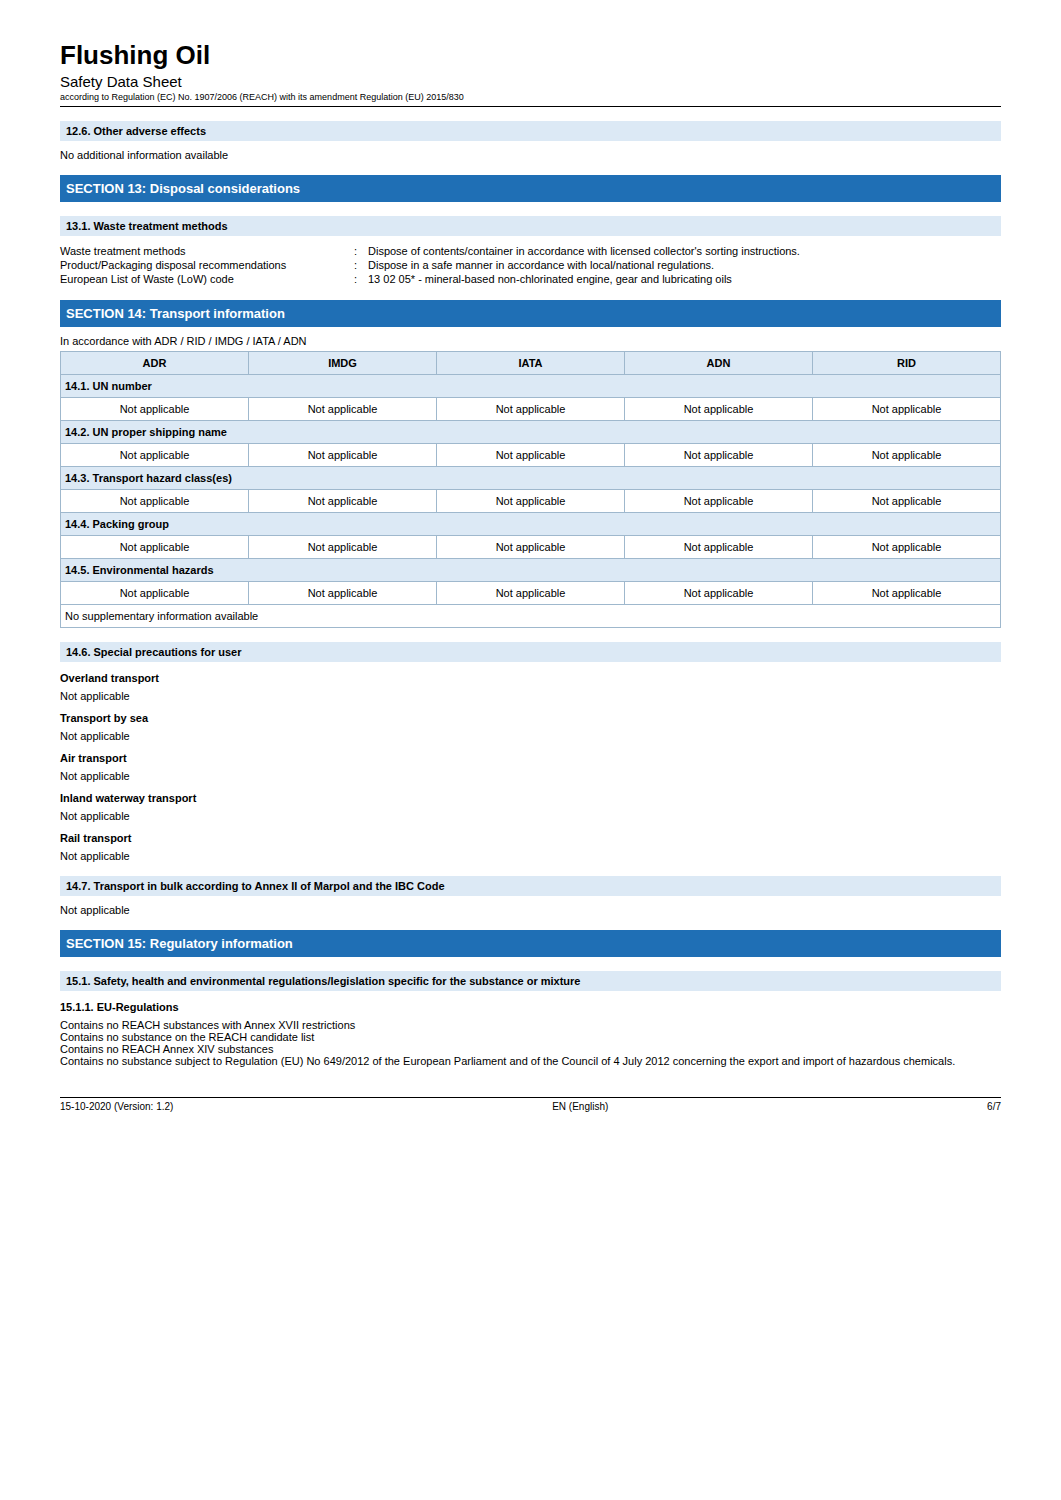Flushing Oil
Safety Data Sheet
according to Regulation (EC) No. 1907/2006 (REACH) with its amendment Regulation (EU) 2015/830
12.6. Other adverse effects
No additional information available
SECTION 13: Disposal considerations
13.1. Waste treatment methods
| Waste treatment methods | : | Dispose of contents/container in accordance with licensed collector's sorting instructions. |
| Product/Packaging disposal recommendations | : | Dispose in a safe manner in accordance with local/national regulations. |
| European List of Waste (LoW) code | : | 13 02 05* - mineral-based non-chlorinated engine, gear and lubricating oils |
SECTION 14: Transport information
In accordance with ADR / RID / IMDG / IATA / ADN
| ADR | IMDG | IATA | ADN | RID |
| --- | --- | --- | --- | --- |
| 14.1. UN number |
| Not applicable | Not applicable | Not applicable | Not applicable | Not applicable |
| 14.2. UN proper shipping name |
| Not applicable | Not applicable | Not applicable | Not applicable | Not applicable |
| 14.3. Transport hazard class(es) |
| Not applicable | Not applicable | Not applicable | Not applicable | Not applicable |
| 14.4. Packing group |
| Not applicable | Not applicable | Not applicable | Not applicable | Not applicable |
| 14.5. Environmental hazards |
| Not applicable | Not applicable | Not applicable | Not applicable | Not applicable |
| No supplementary information available |
14.6. Special precautions for user
Overland transport
Not applicable
Transport by sea
Not applicable
Air transport
Not applicable
Inland waterway transport
Not applicable
Rail transport
Not applicable
14.7. Transport in bulk according to Annex II of Marpol and the IBC Code
Not applicable
SECTION 15: Regulatory information
15.1. Safety, health and environmental regulations/legislation specific for the substance or mixture
15.1.1. EU-Regulations
Contains no REACH substances with Annex XVII restrictions
Contains no substance on the REACH candidate list
Contains no REACH Annex XIV substances
Contains no substance subject to Regulation (EU) No 649/2012 of the European Parliament and of the Council of 4 July 2012 concerning the export and import of hazardous chemicals.
15-10-2020 (Version: 1.2) EN (English) 6/7